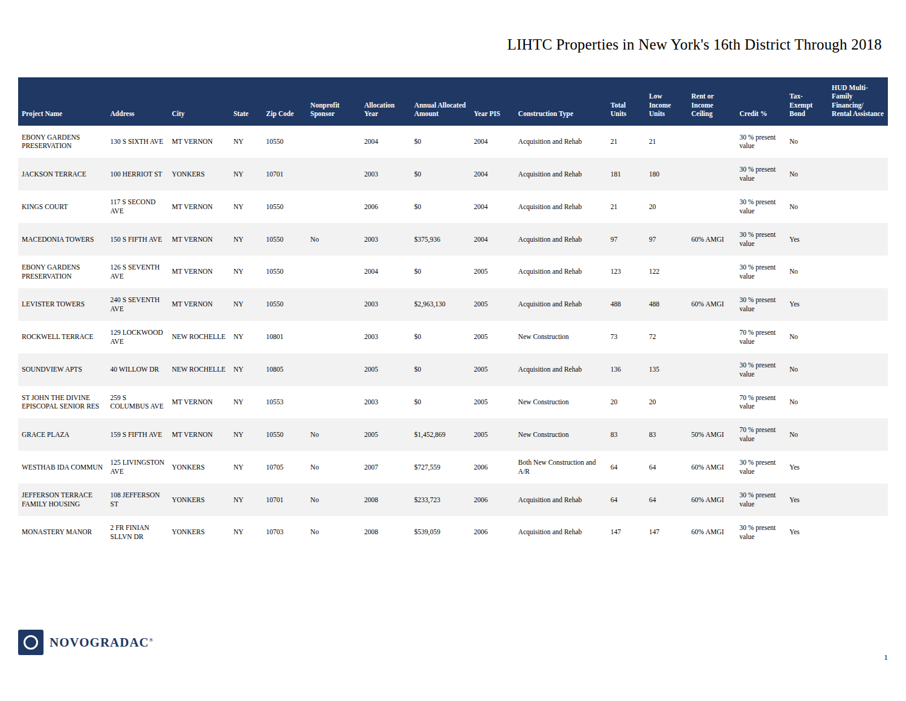LIHTC Properties in New York's 16th District Through 2018
| Project Name | Address | City | State | Zip Code | Nonprofit Sponsor | Allocation Year | Annual Allocated Amount | Year PIS | Construction Type | Total Units | Low Income Units | Rent or Income Ceiling | Credit % | Tax-Exempt Bond | HUD Multi-Family Financing/ Rental Assistance |
| --- | --- | --- | --- | --- | --- | --- | --- | --- | --- | --- | --- | --- | --- | --- | --- |
| EBONY GARDENS PRESERVATION | 130 S SIXTH AVE | MT VERNON | NY | 10550 | | 2004 | $0 | 2004 | Acquisition and Rehab | 21 | 21 | | 30 % present value | No | |
| JACKSON TERRACE | 100 HERRIOT ST | YONKERS | NY | 10701 | | 2003 | $0 | 2004 | Acquisition and Rehab | 181 | 180 | | 30 % present value | No | |
| KINGS COURT | 117 S SECOND AVE | MT VERNON | NY | 10550 | | 2006 | $0 | 2004 | Acquisition and Rehab | 21 | 20 | | 30 % present value | No | |
| MACEDONIA TOWERS | 150 S FIFTH AVE | MT VERNON | NY | 10550 | No | 2003 | $375,936 | 2004 | Acquisition and Rehab | 97 | 97 | 60% AMGI | 30 % present value | Yes | |
| EBONY GARDENS PRESERVATION | 126 S SEVENTH AVE | MT VERNON | NY | 10550 | | 2004 | $0 | 2005 | Acquisition and Rehab | 123 | 122 | | 30 % present value | No | |
| LEVISTER TOWERS | 240 S SEVENTH AVE | MT VERNON | NY | 10550 | | 2003 | $2,963,130 | 2005 | Acquisition and Rehab | 488 | 488 | 60% AMGI | 30 % present value | Yes | |
| ROCKWELL TERRACE | 129 LOCKWOOD AVE | NEW ROCHELLE | NY | 10801 | | 2003 | $0 | 2005 | New Construction | 73 | 72 | | 70 % present value | No | |
| SOUNDVIEW APTS | 40 WILLOW DR | NEW ROCHELLE | NY | 10805 | | 2005 | $0 | 2005 | Acquisition and Rehab | 136 | 135 | | 30 % present value | No | |
| ST JOHN THE DIVINE EPISCOPAL SENIOR RES | 259 S COLUMBUS AVE | MT VERNON | NY | 10553 | | 2003 | $0 | 2005 | New Construction | 20 | 20 | | 70 % present value | No | |
| GRACE PLAZA | 159 S FIFTH AVE | MT VERNON | NY | 10550 | No | 2005 | $1,452,869 | 2005 | New Construction | 83 | 83 | 50% AMGI | 70 % present value | No | |
| WESTHAB IDA COMMUN | 125 LIVINGSTON AVE | YONKERS | NY | 10705 | No | 2007 | $727,559 | 2006 | Both New Construction and A/R | 64 | 64 | 60% AMGI | 30 % present value | Yes | |
| JEFFERSON TERRACE FAMILY HOUSING | 108 JEFFERSON ST | YONKERS | NY | 10701 | No | 2008 | $233,723 | 2006 | Acquisition and Rehab | 64 | 64 | 60% AMGI | 30 % present value | Yes | |
| MONASTERY MANOR | 2 FR FINIAN SLLVN DR | YONKERS | NY | 10703 | No | 2008 | $539,059 | 2006 | Acquisition and Rehab | 147 | 147 | 60% AMGI | 30 % present value | Yes | |
NOVOGRADAC®
1